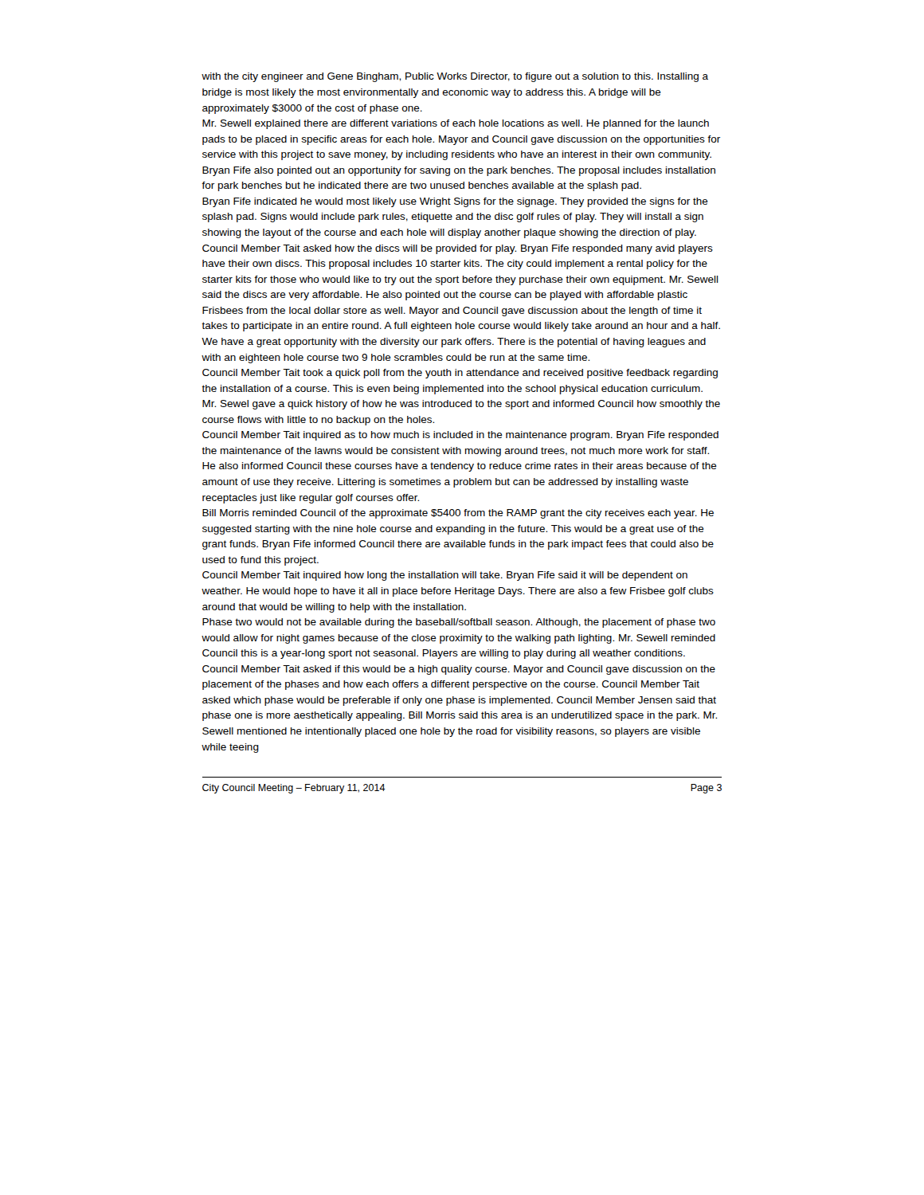with the city engineer and Gene Bingham, Public Works Director, to figure out a solution to this. Installing a bridge is most likely the most environmentally and economic way to address this. A bridge will be approximately $3000 of the cost of phase one.
Mr. Sewell explained there are different variations of each hole locations as well. He planned for the launch pads to be placed in specific areas for each hole. Mayor and Council gave discussion on the opportunities for service with this project to save money, by including residents who have an interest in their own community.
Bryan Fife also pointed out an opportunity for saving on the park benches. The proposal includes installation for park benches but he indicated there are two unused benches available at the splash pad.
Bryan Fife indicated he would most likely use Wright Signs for the signage. They provided the signs for the splash pad. Signs would include park rules, etiquette and the disc golf rules of play. They will install a sign showing the layout of the course and each hole will display another plaque showing the direction of play.
Council Member Tait asked how the discs will be provided for play. Bryan Fife responded many avid players have their own discs. This proposal includes 10 starter kits. The city could implement a rental policy for the starter kits for those who would like to try out the sport before they purchase their own equipment. Mr. Sewell said the discs are very affordable. He also pointed out the course can be played with affordable plastic Frisbees from the local dollar store as well. Mayor and Council gave discussion about the length of time it takes to participate in an entire round. A full eighteen hole course would likely take around an hour and a half. We have a great opportunity with the diversity our park offers. There is the potential of having leagues and with an eighteen hole course two 9 hole scrambles could be run at the same time.
Council Member Tait took a quick poll from the youth in attendance and received positive feedback regarding the installation of a course. This is even being implemented into the school physical education curriculum.
Mr. Sewel gave a quick history of how he was introduced to the sport and informed Council how smoothly the course flows with little to no backup on the holes.
Council Member Tait inquired as to how much is included in the maintenance program. Bryan Fife responded the maintenance of the lawns would be consistent with mowing around trees, not much more work for staff. He also informed Council these courses have a tendency to reduce crime rates in their areas because of the amount of use they receive. Littering is sometimes a problem but can be addressed by installing waste receptacles just like regular golf courses offer.
Bill Morris reminded Council of the approximate $5400 from the RAMP grant the city receives each year. He suggested starting with the nine hole course and expanding in the future. This would be a great use of the grant funds. Bryan Fife informed Council there are available funds in the park impact fees that could also be used to fund this project.
Council Member Tait inquired how long the installation will take. Bryan Fife said it will be dependent on weather. He would hope to have it all in place before Heritage Days. There are also a few Frisbee golf clubs around that would be willing to help with the installation.
Phase two would not be available during the baseball/softball season. Although, the placement of phase two would allow for night games because of the close proximity to the walking path lighting. Mr. Sewell reminded Council this is a year-long sport not seasonal. Players are willing to play during all weather conditions.
Council Member Tait asked if this would be a high quality course. Mayor and Council gave discussion on the placement of the phases and how each offers a different perspective on the course. Council Member Tait asked which phase would be preferable if only one phase is implemented. Council Member Jensen said that phase one is more aesthetically appealing. Bill Morris said this area is an underutilized space in the park. Mr. Sewell mentioned he intentionally placed one hole by the road for visibility reasons, so players are visible while teeing
City Council Meeting – February 11, 2014
Page 3